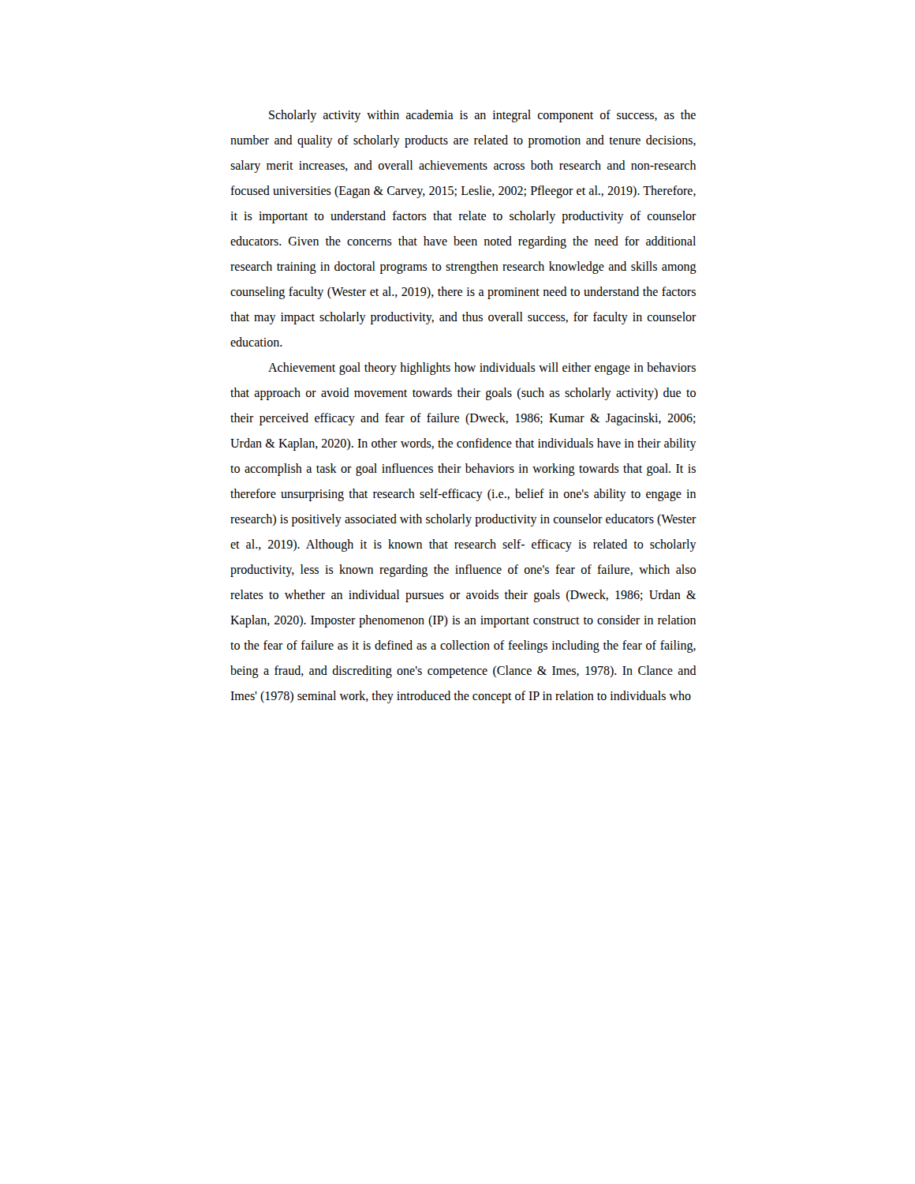Scholarly activity within academia is an integral component of success, as the number and quality of scholarly products are related to promotion and tenure decisions, salary merit increases, and overall achievements across both research and non-research focused universities (Eagan & Carvey, 2015; Leslie, 2002; Pfleegor et al., 2019). Therefore, it is important to understand factors that relate to scholarly productivity of counselor educators. Given the concerns that have been noted regarding the need for additional research training in doctoral programs to strengthen research knowledge and skills among counseling faculty (Wester et al., 2019), there is a prominent need to understand the factors that may impact scholarly productivity, and thus overall success, for faculty in counselor education.
Achievement goal theory highlights how individuals will either engage in behaviors that approach or avoid movement towards their goals (such as scholarly activity) due to their perceived efficacy and fear of failure (Dweck, 1986; Kumar & Jagacinski, 2006; Urdan & Kaplan, 2020). In other words, the confidence that individuals have in their ability to accomplish a task or goal influences their behaviors in working towards that goal. It is therefore unsurprising that research self-efficacy (i.e., belief in one's ability to engage in research) is positively associated with scholarly productivity in counselor educators (Wester et al., 2019). Although it is known that research self- efficacy is related to scholarly productivity, less is known regarding the influence of one's fear of failure, which also relates to whether an individual pursues or avoids their goals (Dweck, 1986; Urdan & Kaplan, 2020). Imposter phenomenon (IP) is an important construct to consider in relation to the fear of failure as it is defined as a collection of feelings including the fear of failing, being a fraud, and discrediting one's competence (Clance & Imes, 1978). In Clance and Imes' (1978) seminal work, they introduced the concept of IP in relation to individuals who